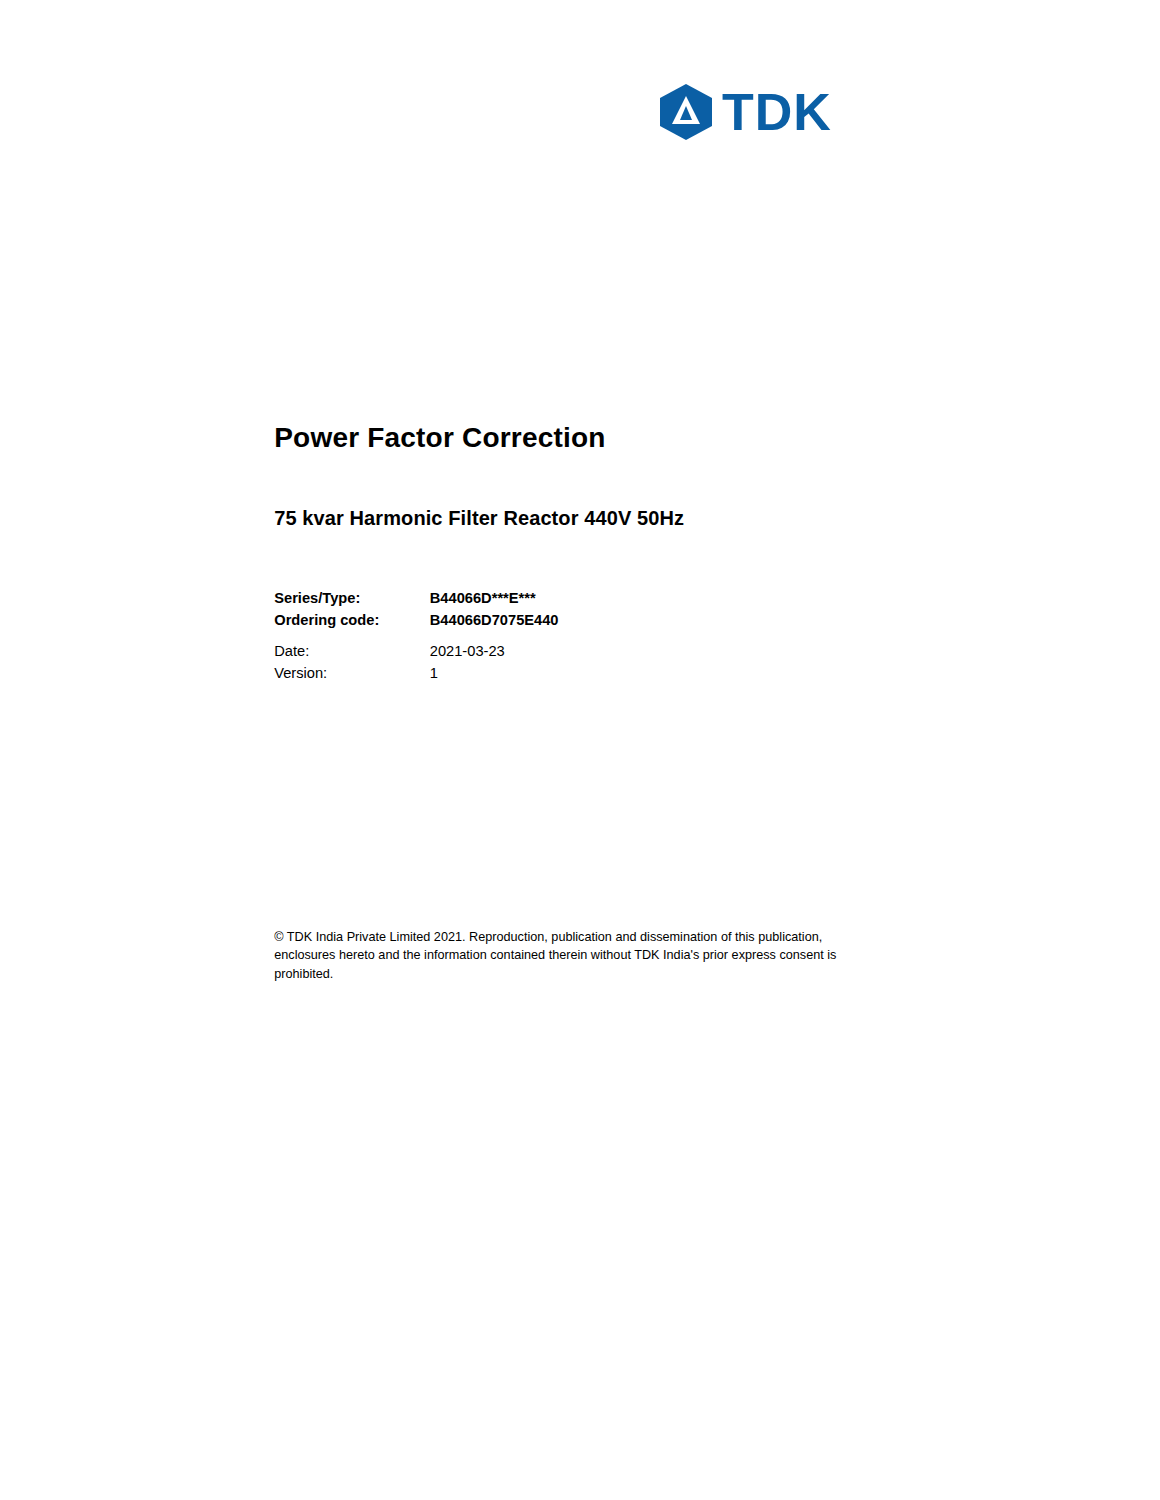TDK
Power Factor Correction
75 kvar Harmonic Filter Reactor 440V 50Hz
| Series/Type: | B44066D***E*** |
| Ordering code: | B44066D7075E440 |
| Date: | 2021-03-23 |
| Version: | 1 |
© TDK India Private Limited 2021. Reproduction, publication and dissemination of this publication, enclosures hereto and the information contained therein without TDK India's prior express consent is prohibited.